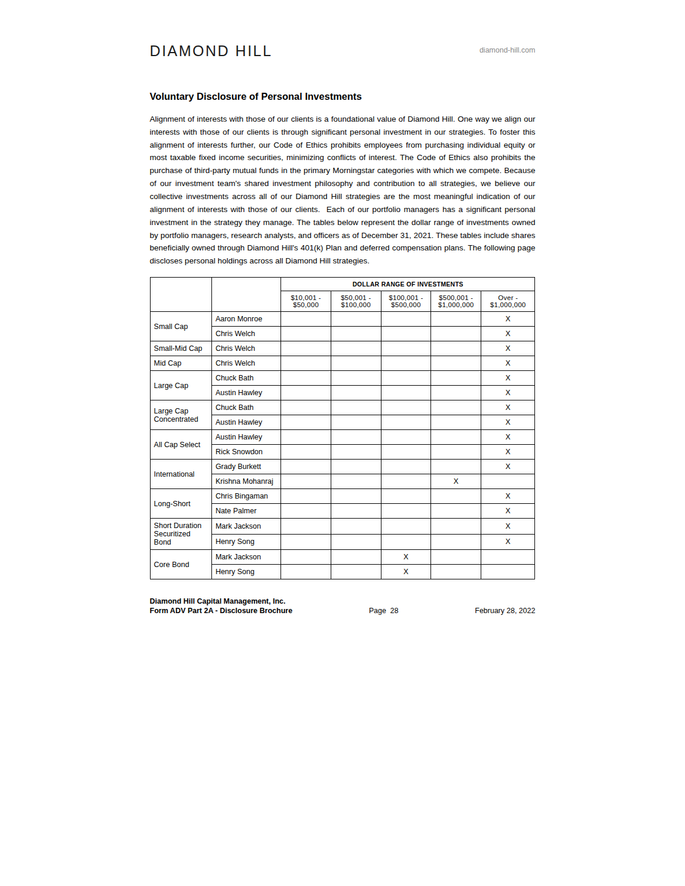DIAMOND HILL
diamond-hill.com
Voluntary Disclosure of Personal Investments
Alignment of interests with those of our clients is a foundational value of Diamond Hill. One way we align our interests with those of our clients is through significant personal investment in our strategies. To foster this alignment of interests further, our Code of Ethics prohibits employees from purchasing individual equity or most taxable fixed income securities, minimizing conflicts of interest. The Code of Ethics also prohibits the purchase of third-party mutual funds in the primary Morningstar categories with which we compete. Because of our investment team's shared investment philosophy and contribution to all strategies, we believe our collective investments across all of our Diamond Hill strategies are the most meaningful indication of our alignment of interests with those of our clients. Each of our portfolio managers has a significant personal investment in the strategy they manage. The tables below represent the dollar range of investments owned by portfolio managers, research analysts, and officers as of December 31, 2021. These tables include shares beneficially owned through Diamond Hill's 401(k) Plan and deferred compensation plans. The following page discloses personal holdings across all Diamond Hill strategies.
| | | DOLLAR RANGE OF INVESTMENTS |
| --- | --- | --- |
| $10,001 - $50,000 | $50,001 - $100,000 | $100,001 - $500,000 | $500,001 - $1,000,000 | Over - $1,000,000 |
| Small Cap | Aaron Monroe | | | | | X |
| Chris Welch | | | | | X |
| Small-Mid Cap | Chris Welch | | | | | X |
| Mid Cap | Chris Welch | | | | | X |
| Large Cap | Chuck Bath | | | | | X |
| Austin Hawley | | | | | X |
| Large Cap Concentrated | Chuck Bath | | | | | X |
| Austin Hawley | | | | | X |
| All Cap Select | Austin Hawley | | | | | X |
| Rick Snowdon | | | | | X |
| International | Grady Burkett | | | | | X |
| Krishna Mohanraj | | | | X | |
| Long-Short | Chris Bingaman | | | | | X |
| Nate Palmer | | | | | X |
| Short Duration Securitized Bond | Mark Jackson | | | | | X |
| Henry Song | | | | | X |
| Core Bond | Mark Jackson | | | X | | |
| Henry Song | | | X | | |
Diamond Hill Capital Management, Inc.
Form ADV Part 2A - Disclosure Brochure Page 28 February 28, 2022